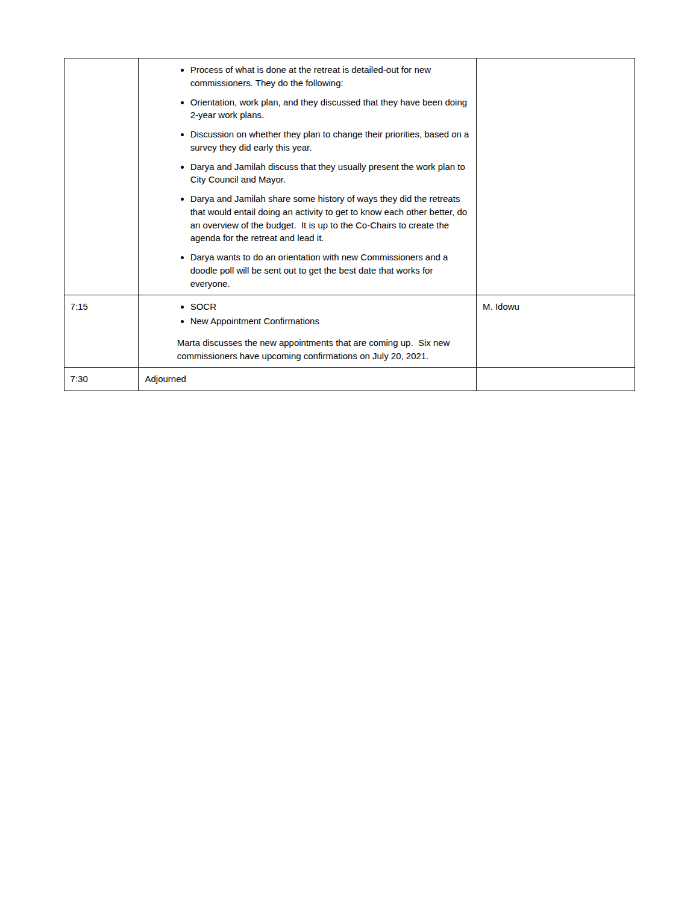| | | Process of what is done at the retreat is detailed-out for new commissioners. They do the following: Orientation, work plan, and they discussed that they have been doing 2-year work plans. Discussion on whether they plan to change their priorities, based on a survey they did early this year. Darya and Jamilah discuss that they usually present the work plan to City Council and Mayor. Darya and Jamilah share some history of ways they did the retreats that would entail doing an activity to get to know each other better, do an overview of the budget. It is up to the Co-Chairs to create the agenda for the retreat and lead it. Darya wants to do an orientation with new Commissioners and a doodle poll will be sent out to get the best date that works for everyone. | |
| 7:15 | | SOCR New Appointment Confirmations Marta discusses the new appointments that are coming up. Six new commissioners have upcoming confirmations on July 20, 2021. | M. Idowu |
| 7:30 | Adjourned | |